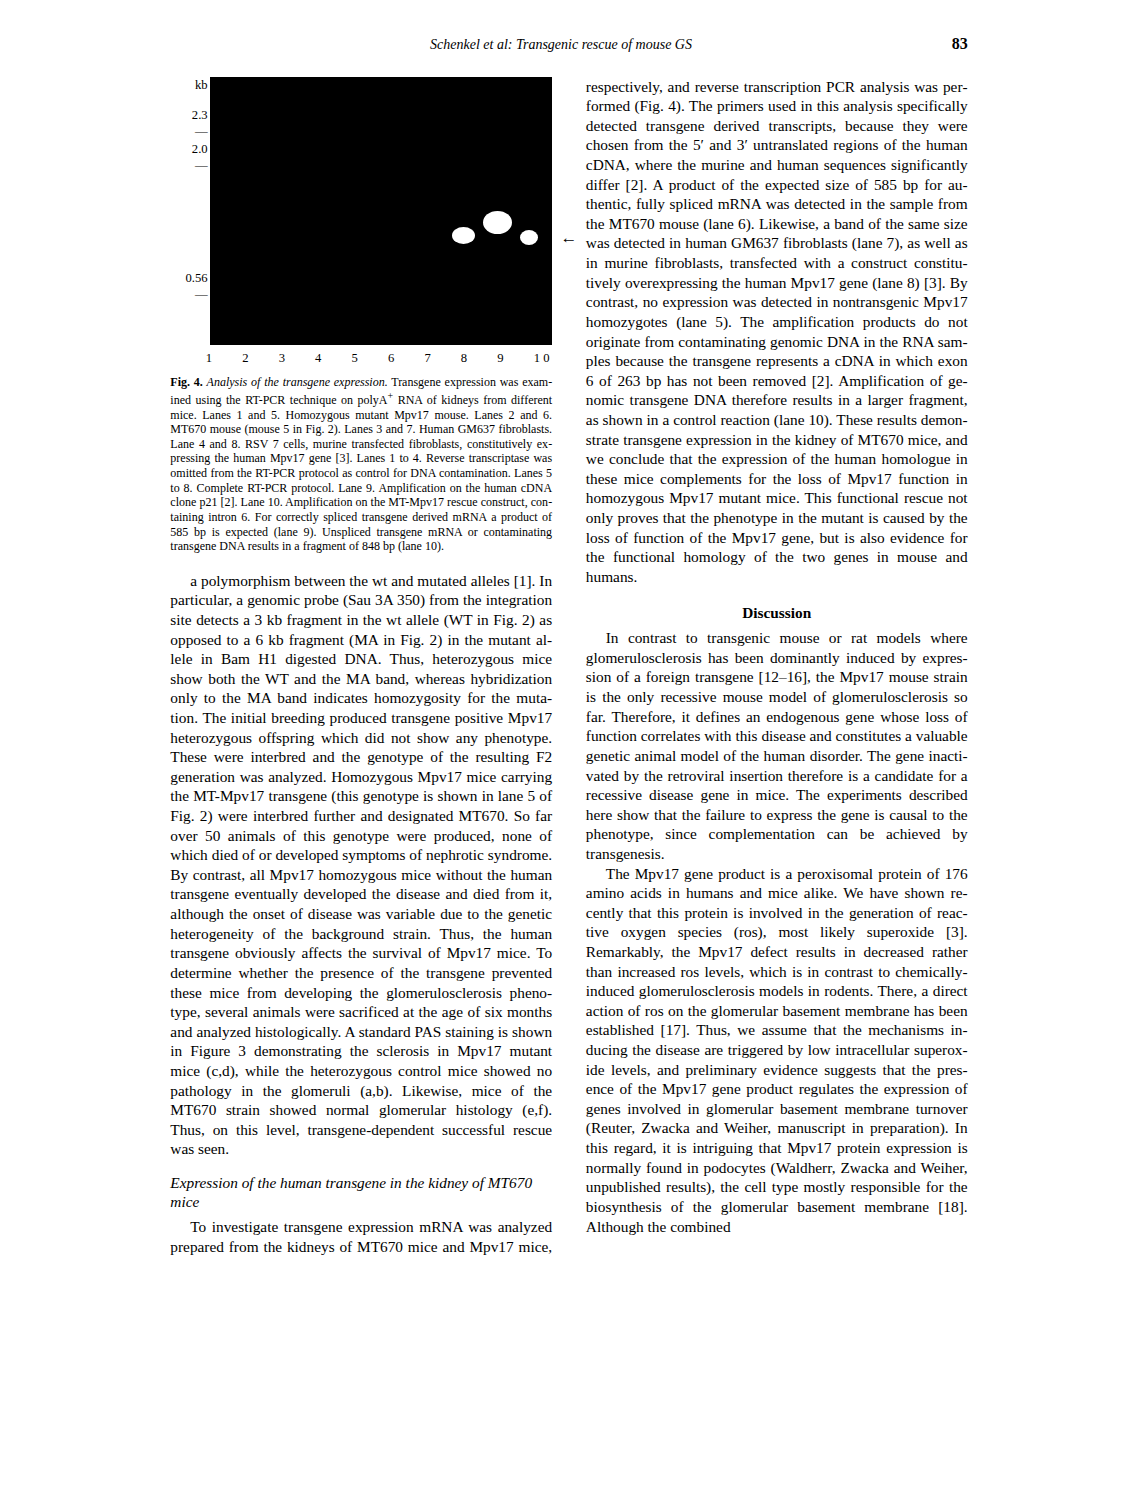Schenkel et al: Transgenic rescue of mouse GS 83
kb 2.3 — 2.0 — 0.56 —
←
1234567891 0
Fig. 4. Analysis of the transgene expression. Transgene expression was examined using the RT-PCR technique on polyA+ RNA of kidneys from different mice. Lanes 1 and 5. Homozygous mutant Mpv17 mouse. Lanes 2 and 6. MT670 mouse (mouse 5 in Fig. 2). Lanes 3 and 7. Human GM637 fibroblasts. Lane 4 and 8. RSV 7 cells, murine transfected fibroblasts, constitutively expressing the human Mpv17 gene [3]. Lanes 1 to 4. Reverse transcriptase was omitted from the RT-PCR protocol as control for DNA contamination. Lanes 5 to 8. Complete RT-PCR protocol. Lane 9. Amplification on the human cDNA clone p21 [2]. Lane 10. Amplification on the MT-Mpv17 rescue construct, containing intron 6. For correctly spliced transgene derived mRNA a product of 585 bp is expected (lane 9). Unspliced transgene mRNA or contaminating transgene DNA results in a fragment of 848 bp (lane 10).
a polymorphism between the wt and mutated alleles [1]. In particular, a genomic probe (Sau 3A 350) from the integration site detects a 3 kb fragment in the wt allele (WT in Fig. 2) as opposed to a 6 kb fragment (MA in Fig. 2) in the mutant allele in Bam H1 digested DNA. Thus, heterozygous mice show both the WT and the MA band, whereas hybridization only to the MA band indicates homozygosity for the mutation. The initial breeding produced transgene positive Mpv17 heterozygous offspring which did not show any phenotype. These were interbred and the genotype of the resulting F2 generation was analyzed. Homozygous Mpv17 mice carrying the MT-Mpv17 transgene (this genotype is shown in lane 5 of Fig. 2) were interbred further and designated MT670. So far over 50 animals of this genotype were produced, none of which died of or developed symptoms of nephrotic syndrome. By contrast, all Mpv17 homozygous mice without the human transgene eventually developed the disease and died from it, although the onset of disease was variable due to the genetic heterogeneity of the background strain. Thus, the human transgene obviously affects the survival of Mpv17 mice. To determine whether the presence of the transgene prevented these mice from developing the glomerulosclerosis phenotype, several animals were sacrificed at the age of six months and analyzed histologically. A standard PAS staining is shown in Figure 3 demonstrating the sclerosis in Mpv17 mutant mice (c,d), while the heterozygous control mice showed no pathology in the glomeruli (a,b). Likewise, mice of the MT670 strain showed normal glomerular histology (e,f). Thus, on this level, transgene-dependent successful rescue was seen.
Expression of the human transgene in the kidney of MT670 mice
To investigate transgene expression mRNA was analyzed prepared from the kidneys of MT670 mice and Mpv17 mice, respectively, and reverse transcription PCR analysis was performed (Fig. 4). The primers used in this analysis specifically detected transgene derived transcripts, because they were chosen from the 5′ and 3′ untranslated regions of the human cDNA, where the murine and human sequences significantly differ [2]. A product of the expected size of 585 bp for authentic, fully spliced mRNA was detected in the sample from the MT670 mouse (lane 6). Likewise, a band of the same size was detected in human GM637 fibroblasts (lane 7), as well as in murine fibroblasts, transfected with a construct constitutively overexpressing the human Mpv17 gene (lane 8) [3]. By contrast, no expression was detected in nontransgenic Mpv17 homozygotes (lane 5). The amplification products do not originate from contaminating genomic DNA in the RNA samples because the transgene represents a cDNA in which exon 6 of 263 bp has not been removed [2]. Amplification of genomic transgene DNA therefore results in a larger fragment, as shown in a control reaction (lane 10). These results demonstrate transgene expression in the kidney of MT670 mice, and we conclude that the expression of the human homologue in these mice complements for the loss of Mpv17 function in homozygous Mpv17 mutant mice. This functional rescue not only proves that the phenotype in the mutant is caused by the loss of function of the Mpv17 gene, but is also evidence for the functional homology of the two genes in mouse and humans.
Discussion
In contrast to transgenic mouse or rat models where glomerulosclerosis has been dominantly induced by expression of a foreign transgene [12–16], the Mpv17 mouse strain is the only recessive mouse model of glomerulosclerosis so far. Therefore, it defines an endogenous gene whose loss of function correlates with this disease and constitutes a valuable genetic animal model of the human disorder. The gene inactivated by the retroviral insertion therefore is a candidate for a recessive disease gene in mice. The experiments described here show that the failure to express the gene is causal to the phenotype, since complementation can be achieved by transgenesis.
The Mpv17 gene product is a peroxisomal protein of 176 amino acids in humans and mice alike. We have shown recently that this protein is involved in the generation of reactive oxygen species (ros), most likely superoxide [3]. Remarkably, the Mpv17 defect results in decreased rather than increased ros levels, which is in contrast to chemically-induced glomerulosclerosis models in rodents. There, a direct action of ros on the glomerular basement membrane has been established [17]. Thus, we assume that the mechanisms inducing the disease are triggered by low intracellular superoxide levels, and preliminary evidence suggests that the presence of the Mpv17 gene product regulates the expression of genes involved in glomerular basement membrane turnover (Reuter, Zwacka and Weiher, manuscript in preparation). In this regard, it is intriguing that Mpv17 protein expression is normally found in podocytes (Waldherr, Zwacka and Weiher, unpublished results), the cell type mostly responsible for the biosynthesis of the glomerular basement membrane [18]. Although the combined